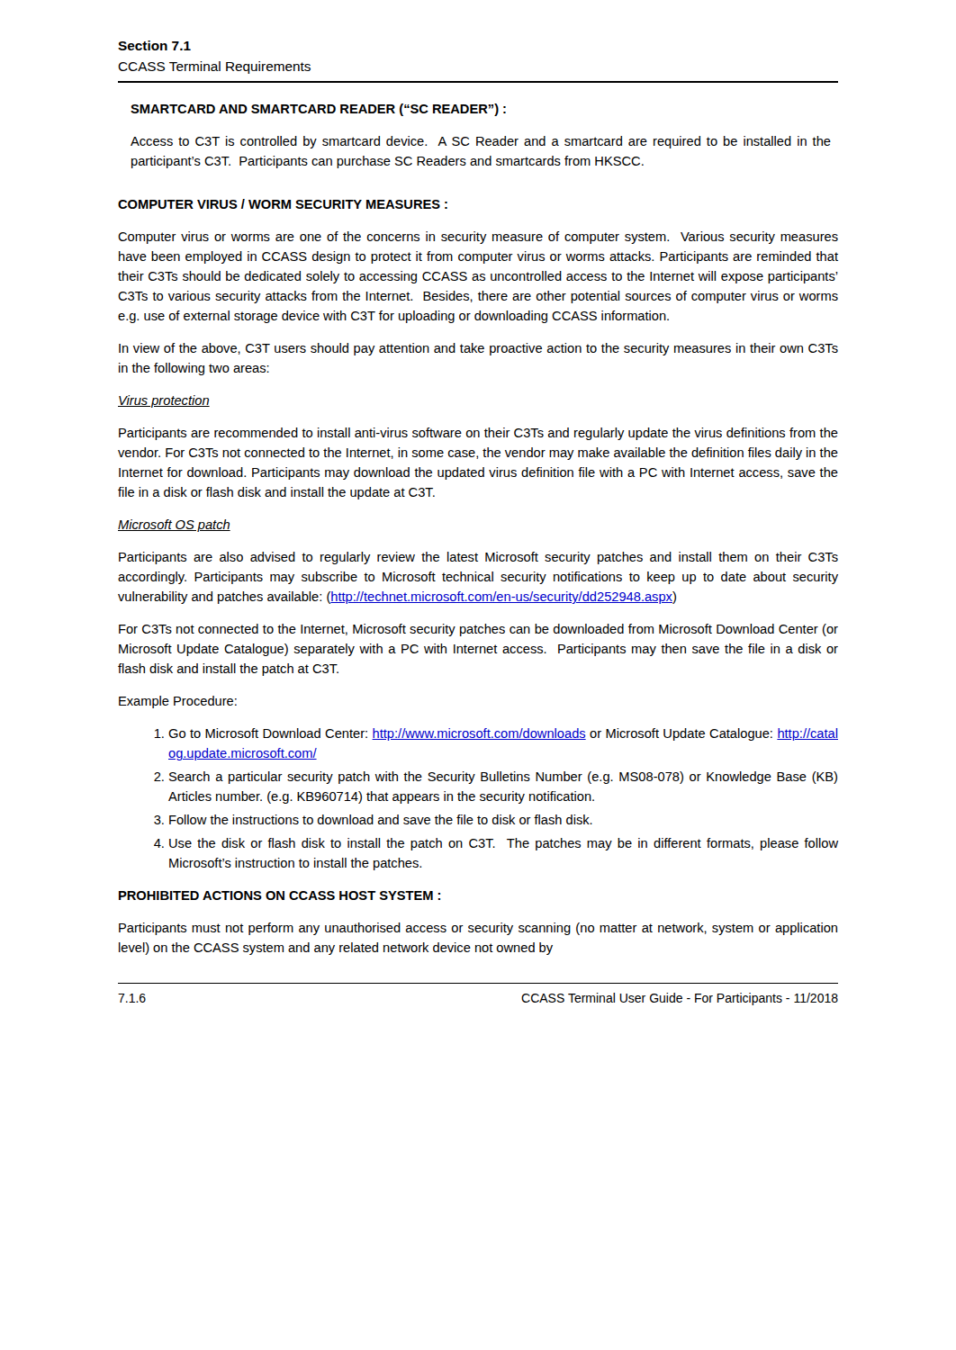Section 7.1
CCASS Terminal Requirements
Smartcard and Smartcard Reader (“SC Reader”) :
Access to C3T is controlled by smartcard device. A SC Reader and a smartcard are required to be installed in the participant’s C3T. Participants can purchase SC Readers and smartcards from HKSCC.
Computer Virus / Worm Security Measures :
Computer virus or worms are one of the concerns in security measure of computer system. Various security measures have been employed in CCASS design to protect it from computer virus or worms attacks. Participants are reminded that their C3Ts should be dedicated solely to accessing CCASS as uncontrolled access to the Internet will expose participants’ C3Ts to various security attacks from the Internet. Besides, there are other potential sources of computer virus or worms e.g. use of external storage device with C3T for uploading or downloading CCASS information.
In view of the above, C3T users should pay attention and take proactive action to the security measures in their own C3Ts in the following two areas:
Virus protection
Participants are recommended to install anti-virus software on their C3Ts and regularly update the virus definitions from the vendor. For C3Ts not connected to the Internet, in some case, the vendor may make available the definition files daily in the Internet for download. Participants may download the updated virus definition file with a PC with Internet access, save the file in a disk or flash disk and install the update at C3T.
Microsoft OS patch
Participants are also advised to regularly review the latest Microsoft security patches and install them on their C3Ts accordingly. Participants may subscribe to Microsoft technical security notifications to keep up to date about security vulnerability and patches available: (http://technet.microsoft.com/en-us/security/dd252948.aspx)
For C3Ts not connected to the Internet, Microsoft security patches can be downloaded from Microsoft Download Center (or Microsoft Update Catalogue) separately with a PC with Internet access. Participants may then save the file in a disk or flash disk and install the patch at C3T.
Example Procedure:
Go to Microsoft Download Center: http://www.microsoft.com/downloads or Microsoft Update Catalogue: http://catalog.update.microsoft.com/
Search a particular security patch with the Security Bulletins Number (e.g. MS08-078) or Knowledge Base (KB) Articles number. (e.g. KB960714) that appears in the security notification.
Follow the instructions to download and save the file to disk or flash disk.
Use the disk or flash disk to install the patch on C3T. The patches may be in different formats, please follow Microsoft’s instruction to install the patches.
Prohibited Actions on CCASS Host System :
Participants must not perform any unauthorised access or security scanning (no matter at network, system or application level) on the CCASS system and any related network device not owned by
7.1.6
CCASS Terminal User Guide - For Participants - 11/2018